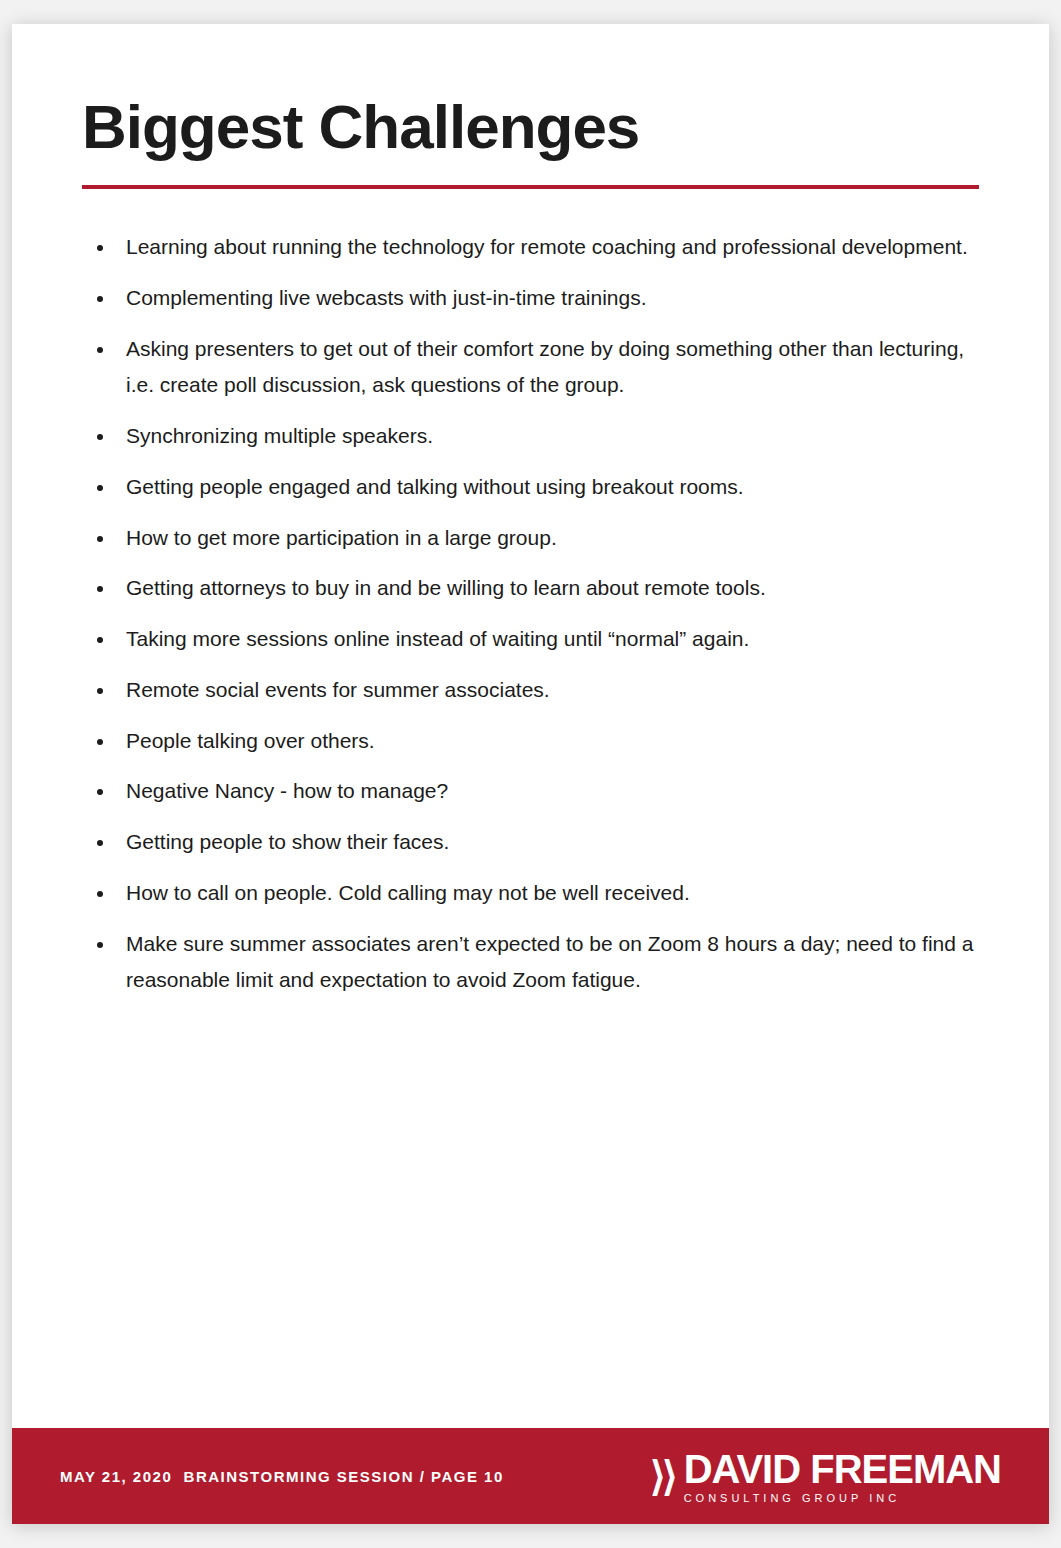Biggest Challenges
Learning about running the technology for remote coaching and professional development.
Complementing live webcasts with just-in-time trainings.
Asking presenters to get out of their comfort zone by doing something other than lecturing, i.e. create poll discussion, ask questions of the group.
Synchronizing multiple speakers.
Getting people engaged and talking without using breakout rooms.
How to get more participation in a large group.
Getting attorneys to buy in and be willing to learn about remote tools.
Taking more sessions online instead of waiting until “normal” again.
Remote social events for summer associates.
People talking over others.
Negative Nancy - how to manage?
Getting people to show their faces.
How to call on people. Cold calling may not be well received.
Make sure summer associates aren’t expected to be on Zoom 8 hours a day; need to find a reasonable limit and expectation to avoid Zoom fatigue.
MAY 21, 2020 BRAINSTORMING SESSION / PAGE 10
⟩⟩ DAVID FREEMAN CONSULTING GROUP INC